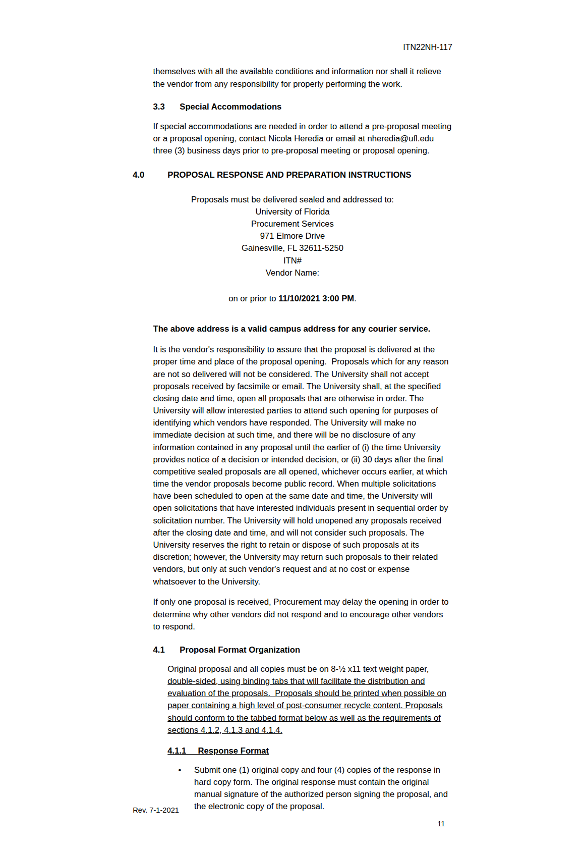ITN22NH-117
themselves with all the available conditions and information nor shall it relieve the vendor from any responsibility for properly performing the work.
3.3 Special Accommodations
If special accommodations are needed in order to attend a pre-proposal meeting or a proposal opening, contact Nicola Heredia or email at nheredia@ufl.edu three (3) business days prior to pre-proposal meeting or proposal opening.
4.0 PROPOSAL RESPONSE AND PREPARATION INSTRUCTIONS
Proposals must be delivered sealed and addressed to:
University of Florida
Procurement Services
971 Elmore Drive
Gainesville, FL 32611-5250
ITN#
Vendor Name:
on or prior to 11/10/2021 3:00 PM.
The above address is a valid campus address for any courier service.
It is the vendor's responsibility to assure that the proposal is delivered at the proper time and place of the proposal opening. Proposals which for any reason are not so delivered will not be considered. The University shall not accept proposals received by facsimile or email. The University shall, at the specified closing date and time, open all proposals that are otherwise in order. The University will allow interested parties to attend such opening for purposes of identifying which vendors have responded. The University will make no immediate decision at such time, and there will be no disclosure of any information contained in any proposal until the earlier of (i) the time University provides notice of a decision or intended decision, or (ii) 30 days after the final competitive sealed proposals are all opened, whichever occurs earlier, at which time the vendor proposals become public record. When multiple solicitations have been scheduled to open at the same date and time, the University will open solicitations that have interested individuals present in sequential order by solicitation number. The University will hold unopened any proposals received after the closing date and time, and will not consider such proposals. The University reserves the right to retain or dispose of such proposals at its discretion; however, the University may return such proposals to their related vendors, but only at such vendor's request and at no cost or expense whatsoever to the University.
If only one proposal is received, Procurement may delay the opening in order to determine why other vendors did not respond and to encourage other vendors to respond.
4.1 Proposal Format Organization
Original proposal and all copies must be on 8-½ x11 text weight paper, double-sided, using binding tabs that will facilitate the distribution and evaluation of the proposals. Proposals should be printed when possible on paper containing a high level of post-consumer recycle content. Proposals should conform to the tabbed format below as well as the requirements of sections 4.1.2, 4.1.3 and 4.1.4.
4.1.1 Response Format
Submit one (1) original copy and four (4) copies of the response in hard copy form. The original response must contain the original manual signature of the authorized person signing the proposal, and the electronic copy of the proposal.
Rev. 7-1-2021
11